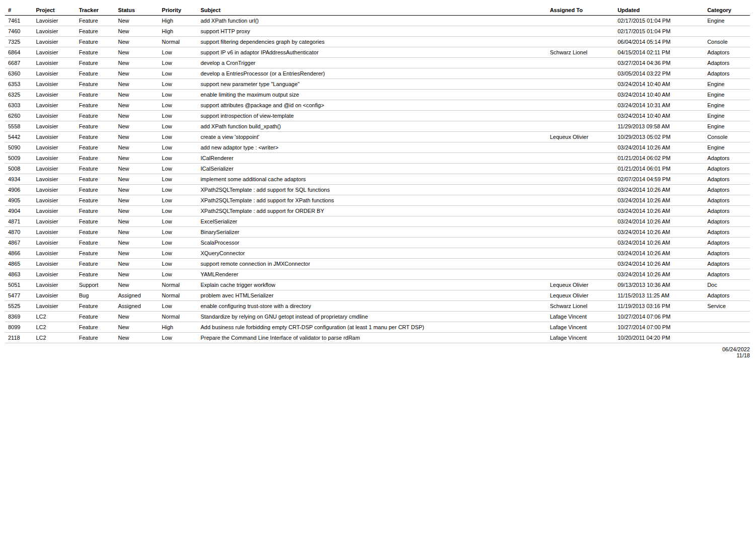| # | Project | Tracker | Status | Priority | Subject | Assigned To | Updated | Category |
| --- | --- | --- | --- | --- | --- | --- | --- | --- |
| 7461 | Lavoisier | Feature | New | High | add XPath function url() | | 02/17/2015 01:04 PM | Engine |
| 7460 | Lavoisier | Feature | New | High | support HTTP proxy | | 02/17/2015 01:04 PM | |
| 7325 | Lavoisier | Feature | New | Normal | support filtering dependencies graph by categories | | 06/04/2014 05:14 PM | Console |
| 6864 | Lavoisier | Feature | New | Low | support IP v6 in adaptor IPAddressAuthenticator | Schwarz Lionel | 04/15/2014 02:11 PM | Adaptors |
| 6687 | Lavoisier | Feature | New | Low | develop a CronTrigger | | 03/27/2014 04:36 PM | Adaptors |
| 6360 | Lavoisier | Feature | New | Low | develop a EntriesProcessor (or a EntriesRenderer) | | 03/05/2014 03:22 PM | Adaptors |
| 6353 | Lavoisier | Feature | New | Low | support new parameter type "Language" | | 03/24/2014 10:40 AM | Engine |
| 6325 | Lavoisier | Feature | New | Low | enable limiting the maximum output size | | 03/24/2014 10:40 AM | Engine |
| 6303 | Lavoisier | Feature | New | Low | support attributes @package and @id on <config> | | 03/24/2014 10:31 AM | Engine |
| 6260 | Lavoisier | Feature | New | Low | support introspection of view-template | | 03/24/2014 10:40 AM | Engine |
| 5558 | Lavoisier | Feature | New | Low | add XPath function build_xpath() | | 11/29/2013 09:58 AM | Engine |
| 5442 | Lavoisier | Feature | New | Low | create a view 'stoppoint' | Lequeux Olivier | 10/29/2013 05:02 PM | Console |
| 5090 | Lavoisier | Feature | New | Low | add new adaptor type : <writer> | | 03/24/2014 10:26 AM | Engine |
| 5009 | Lavoisier | Feature | New | Low | ICalRenderer | | 01/21/2014 06:02 PM | Adaptors |
| 5008 | Lavoisier | Feature | New | Low | ICalSerializer | | 01/21/2014 06:01 PM | Adaptors |
| 4934 | Lavoisier | Feature | New | Low | implement some additional cache adaptors | | 02/07/2014 04:59 PM | Adaptors |
| 4906 | Lavoisier | Feature | New | Low | XPath2SQLTemplate : add support for SQL functions | | 03/24/2014 10:26 AM | Adaptors |
| 4905 | Lavoisier | Feature | New | Low | XPath2SQLTemplate : add support for XPath functions | | 03/24/2014 10:26 AM | Adaptors |
| 4904 | Lavoisier | Feature | New | Low | XPath2SQLTemplate : add support for ORDER BY | | 03/24/2014 10:26 AM | Adaptors |
| 4871 | Lavoisier | Feature | New | Low | ExcelSerializer | | 03/24/2014 10:26 AM | Adaptors |
| 4870 | Lavoisier | Feature | New | Low | BinarySerializer | | 03/24/2014 10:26 AM | Adaptors |
| 4867 | Lavoisier | Feature | New | Low | ScalaProcessor | | 03/24/2014 10:26 AM | Adaptors |
| 4866 | Lavoisier | Feature | New | Low | XQueryConnector | | 03/24/2014 10:26 AM | Adaptors |
| 4865 | Lavoisier | Feature | New | Low | support remote connection in JMXConnector | | 03/24/2014 10:26 AM | Adaptors |
| 4863 | Lavoisier | Feature | New | Low | YAMLRenderer | | 03/24/2014 10:26 AM | Adaptors |
| 5051 | Lavoisier | Support | New | Normal | Explain cache trigger workflow | Lequeux Olivier | 09/13/2013 10:36 AM | Doc |
| 5477 | Lavoisier | Bug | Assigned | Normal | problem avec HTMLSerializer | Lequeux Olivier | 11/15/2013 11:25 AM | Adaptors |
| 5525 | Lavoisier | Feature | Assigned | Low | enable configuring trust-store with a directory | Schwarz Lionel | 11/19/2013 03:16 PM | Service |
| 8369 | LC2 | Feature | New | Normal | Standardize by relying on GNU getopt instead of proprietary cmdline | Lafage Vincent | 10/27/2014 07:06 PM | |
| 8099 | LC2 | Feature | New | High | Add business rule forbidding empty CRT-DSP configuration (at least 1 manu per CRT DSP) | Lafage Vincent | 10/27/2014 07:00 PM | |
| 2118 | LC2 | Feature | New | Low | Prepare the Command Line Interface of validator to parse rdRam | Lafage Vincent | 10/20/2011 04:20 PM | |
06/24/2022
11/18